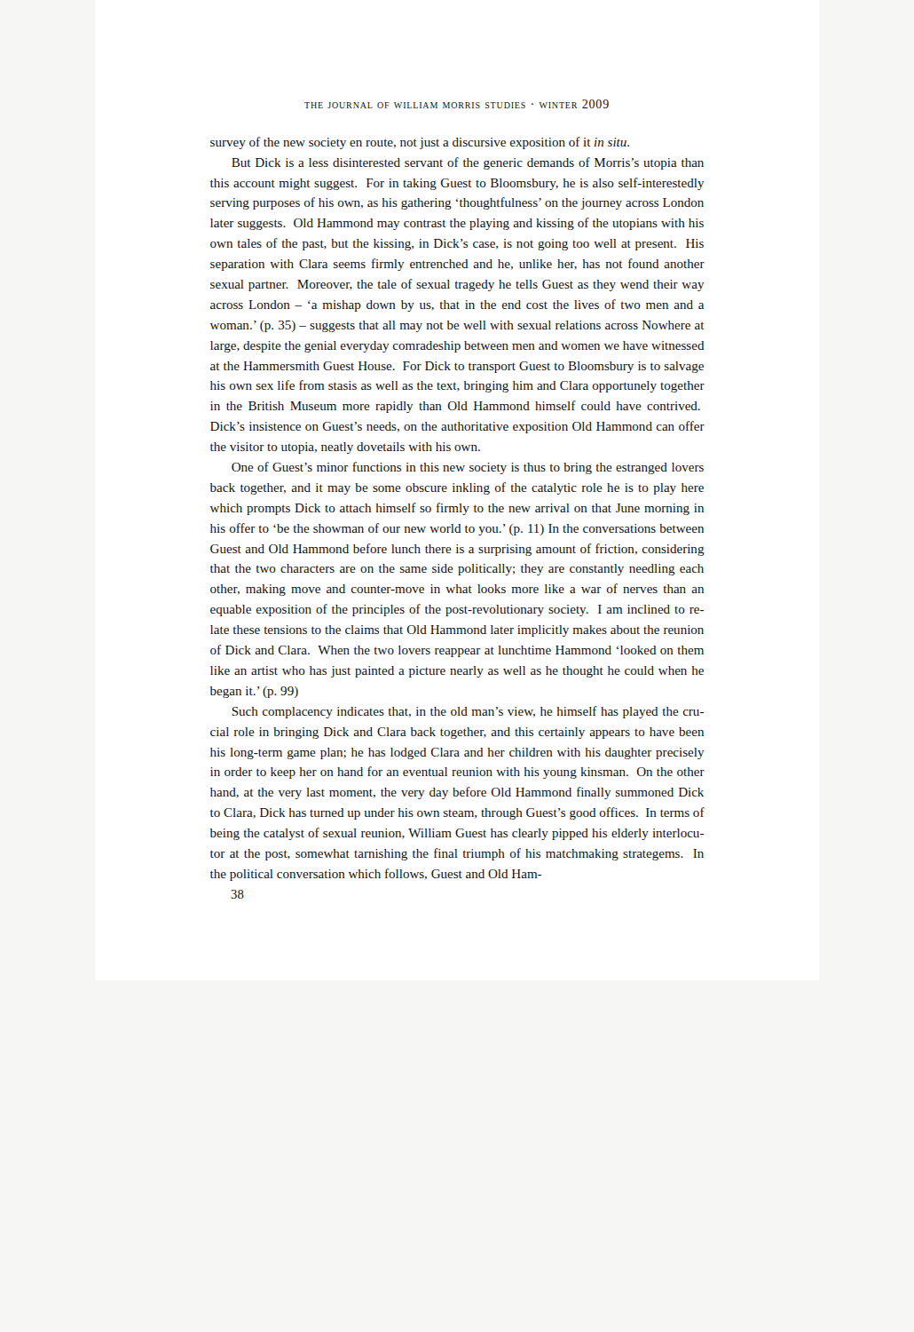the journal of william morris studies · winter 2009
survey of the new society en route, not just a discursive exposition of it in situ.
But Dick is a less disinterested servant of the generic demands of Morris’s utopia than this account might suggest. For in taking Guest to Bloomsbury, he is also self-interestedly serving purposes of his own, as his gathering ‘thoughtfulness’ on the journey across London later suggests. Old Hammond may contrast the playing and kissing of the utopians with his own tales of the past, but the kissing, in Dick’s case, is not going too well at present. His separation with Clara seems firmly entrenched and he, unlike her, has not found another sexual partner. Moreover, the tale of sexual tragedy he tells Guest as they wend their way across London – ‘a mishap down by us, that in the end cost the lives of two men and a woman.’ (p. 35) – suggests that all may not be well with sexual relations across Nowhere at large, despite the genial everyday comradeship between men and women we have witnessed at the Hammersmith Guest House. For Dick to transport Guest to Bloomsbury is to salvage his own sex life from stasis as well as the text, bringing him and Clara opportunely together in the British Museum more rapidly than Old Hammond himself could have contrived. Dick’s insistence on Guest’s needs, on the authoritative exposition Old Hammond can offer the visitor to utopia, neatly dovetails with his own.
One of Guest’s minor functions in this new society is thus to bring the estranged lovers back together, and it may be some obscure inkling of the catalytic role he is to play here which prompts Dick to attach himself so firmly to the new arrival on that June morning in his offer to ‘be the showman of our new world to you.’ (p. 11) In the conversations between Guest and Old Hammond before lunch there is a surprising amount of friction, considering that the two characters are on the same side politically; they are constantly needling each other, making move and counter-move in what looks more like a war of nerves than an equable exposition of the principles of the post-revolutionary society. I am inclined to relate these tensions to the claims that Old Hammond later implicitly makes about the reunion of Dick and Clara. When the two lovers reappear at lunchtime Hammond ‘looked on them like an artist who has just painted a picture nearly as well as he thought he could when he began it.’ (p. 99)
Such complacency indicates that, in the old man’s view, he himself has played the crucial role in bringing Dick and Clara back together, and this certainly appears to have been his long-term game plan; he has lodged Clara and her children with his daughter precisely in order to keep her on hand for an eventual reunion with his young kinsman. On the other hand, at the very last moment, the very day before Old Hammond finally summoned Dick to Clara, Dick has turned up under his own steam, through Guest’s good offices. In terms of being the catalyst of sexual reunion, William Guest has clearly pipped his elderly interlocutor at the post, somewhat tarnishing the final triumph of his matchmaking strategems. In the political conversation which follows, Guest and Old Ham-
38